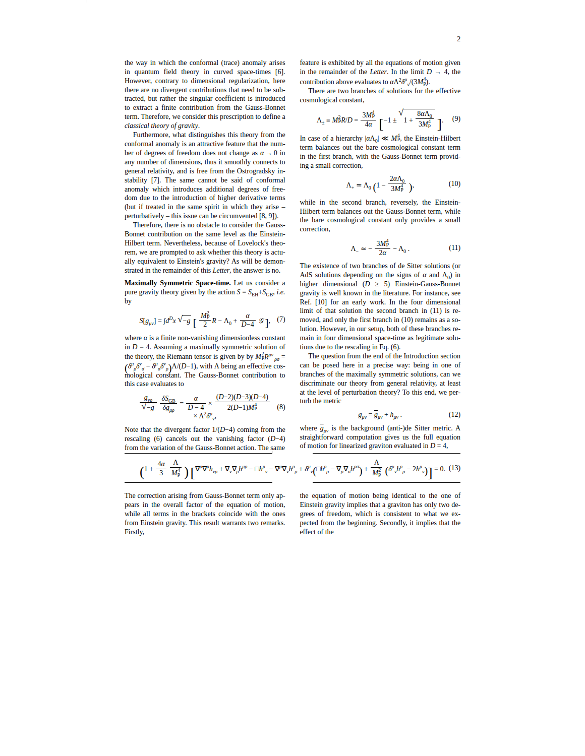2
the way in which the conformal (trace) anomaly arises in quantum field theory in curved space-times [6]. However, contrary to dimensional regularization, here there are no divergent contributions that need to be subtracted, but rather the singular coefficient is introduced to extract a finite contribution from the Gauss-Bonnet term. Therefore, we consider this prescription to define a classical theory of gravity.
Furthermore, what distinguishes this theory from the conformal anomaly is an attractive feature that the number of degrees of freedom does not change as α → 0 in any number of dimensions, thus it smoothly connects to general relativity, and is free from the Ostrogradsky instability [7]. The same cannot be said of conformal anomaly which introduces additional degrees of freedom due to the introduction of higher derivative terms (but if treated in the same spirit in which they arise – perturbatively – this issue can be circumvented [8, 9]).
Therefore, there is no obstacle to consider the Gauss-Bonnet contribution on the same level as the Einstein-Hilbert term. Nevertheless, because of Lovelock's theorem, we are prompted to ask whether this theory is actually equivalent to Einstein's gravity? As will be demonstrated in the remainder of this Letter, the answer is no.
Maximally Symmetric Space-time. Let us consider a pure gravity theory given by the action S = SEH+SGB, i.e. by
S[gμν] = ∫dDx −g [ M 2 P 2 R − Λ0 + αD−4 𝒢 ], (7)
where α is a finite non-vanishing dimensionless constant in D = 4. Assuming a maximally symmetric solution of the theory, the Riemann tensor is given by by M 2 P Rμν ρσ = (δμρδνσ − δμσδνρ) Λ/(D−1), with Λ being an effective cosmological constant. The Gauss-Bonnet contribution to this case evaluates to
gνρ−g δSGB δgμρ = αD − 4 × (D−2)(D−3)(D−4) 2(D−1)M 4 P × Λ2δμν, (8)
Note that the divergent factor 1/(D−4) coming from the rescaling (6) cancels out the vanishing factor (D−4) from the variation of the Gauss-Bonnet action. The same
feature is exhibited by all the equations of motion given in the remainder of the Letter. In the limit D → 4, the contribution above evaluates to α Λ2δμν/(3M 4 p).
There are two branches of solutions for the effective cosmological constant,
Λ± ≡ M 2 P R/D = 3M 4 P 4α [−1 ± 1 + 8α Λ03M 4 p ]. (9)
In case of a hierarchy |α Λ0| ≪ M 4 P, the Einstein-Hilbert term balances out the bare cosmological constant term in the first branch, with the Gauss-Bonnet term providing a small correction,
Λ+ ≃ Λ0 (1 − 2α Λ03M 4 P ), (10)
while in the second branch, reversely, the Einstein-Hilbert term balances out the Gauss-Bonnet term, while the bare cosmological constant only provides a small correction,
Λ− ≃ − 3M 4 P 2α − Λ0 . (11)
The existence of two branches of de Sitter solutions (or AdS solutions depending on the signs of α and Λ0) in higher dimensional (D ≥ 5) Einstein-Gauss-Bonnet gravity is well known in the literature. For instance, see Ref. [10] for an early work. In the four dimensional limit of that solution the second branch in (11) is removed, and only the first branch in (10) remains as a solution. However, in our setup, both of these branches remain in four dimensional space-time as legitimate solutions due to the rescaling in Eq. (6).
The question from the end of the Introduction section can be posed here in a precise way: being in one of branches of the maximally symmetric solutions, can we discriminate our theory from general relativity, at least at the level of perturbation theory? To this end, we perturb the metric
gμν = gμν + hμν . (12)
where gμν is the background (anti-)de Sitter metric. A straightforward computation gives us the full equation of motion for linearized graviton evaluated in D = 4,
(1 + 4α 3 ΛM 4 p ) [∇ρ∇μhνρ + ∇ν∇ρhμρ − □hμν − ∇μ∇νhρρ + δμν(□hρρ − ∇ρ∇σhρσ) + ΛM 2 p (δμνhρρ − 2hμν)] = 0. (13)
The correction arising from Gauss-Bonnet term only appears in the overall factor of the equation of motion, while all terms in the brackets coincide with the ones from Einstein gravity. This result warrants two remarks. Firstly,
the equation of motion being identical to the one of Einstein gravity implies that a graviton has only two degrees of freedom, which is consistent to what we expected from the beginning. Secondly, it implies that the effect of the